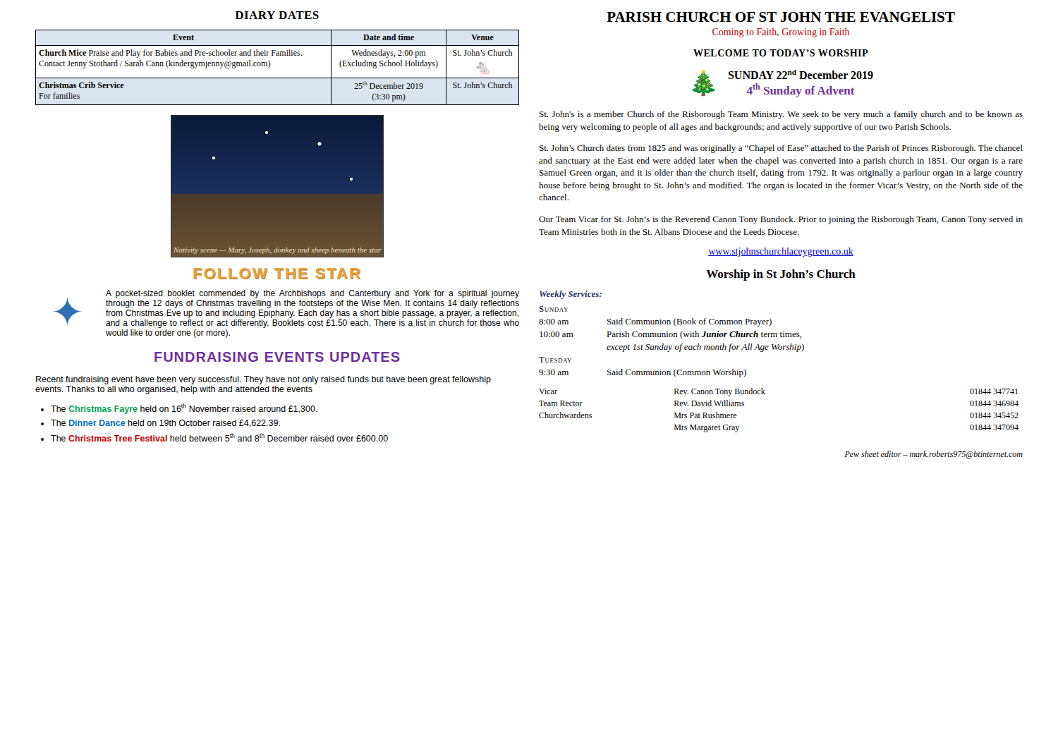DIARY DATES
| Event | Date and time | Venue |
| --- | --- | --- |
| Church Mice Praise and Play for Babies and Pre-schooler and their Families. Contact Jenny Stothard / Sarah Cann (kindergymjenny@gmail.com) | Wednesdays, 2:00 pm (Excluding School Holidays) | St. John’s Church 🐁 |
| Christmas Crib Service For families | 25 th December 2019 (3:30 pm) | St. John’s Church |
Nativity scene — Mary, Joseph, donkey and sheep beneath the star
FOLLOW THE STAR
✦
A pocket-sized booklet commended by the Archbishops and Canterbury and York for a spiritual journey through the 12 days of Christmas travelling in the footsteps of the Wise Men. It contains 14 daily reflections from Christmas Eve up to and including Epiphany. Each day has a short bible passage, a prayer, a reflection, and a challenge to reflect or act differently. Booklets cost £1.50 each. There is a list in church for those who would like to order one (or more).
FUNDRAISING EVENTS UPDATES
Recent fundraising event have been very successful. They have not only raised funds but have been great fellowship events. Thanks to all who organised, help with and attended the events
The Christmas Fayre held on 16th November raised around £1,300.
The Dinner Dance held on 19th October raised £4,622.39.
The Christmas Tree Festival held between 5th and 8th December raised over £600.00
PARISH CHURCH OF ST JOHN THE EVANGELIST
Coming to Faith, Growing in Faith
WELCOME TO TODAY’S WORSHIP
🎄
SUNDAY 22nd December 2019
4th Sunday of Advent
St. John's is a member Church of the Risborough Team Ministry. We seek to be very much a family church and to be known as being very welcoming to people of all ages and backgrounds; and actively supportive of our two Parish Schools.
St. John’s Church dates from 1825 and was originally a “Chapel of Ease” attached to the Parish of Princes Risborough. The chancel and sanctuary at the East end were added later when the chapel was converted into a parish church in 1851. Our organ is a rare Samuel Green organ, and it is older than the church itself, dating from 1792. It was originally a parlour organ in a large country house before being brought to St. John’s and modified. The organ is located in the former Vicar’s Vestry, on the North side of the chancel.
Our Team Vicar for St. John’s is the Reverend Canon Tony Bundock. Prior to joining the Risborough Team, Canon Tony served in Team Ministries both in the St. Albans Diocese and the Leeds Diocese.
www.stjohnschurchlaceygreen.co.uk
Worship in St John’s Church
Weekly Services:
| Sunday |
| 8:00 am | Said Communion (Book of Common Prayer) |
| 10:00 am | Parish Communion (with Junior Church term times, |
| | except 1st Sunday of each month for All Age Worship ) |
| Tuesday |
| 9:30 am | Said Communion (Common Worship) |
| Vicar | Rev. Canon Tony Bundock | 01844 347741 |
| Team Rector | Rev. David Williams | 01844 346984 |
| Churchwardens | Mrs Pat Rushmere | 01844 345452 |
| | Mrs Margaret Gray | 01844 347094 |
Pew sheet editor – mark.roberts975@btinternet.com